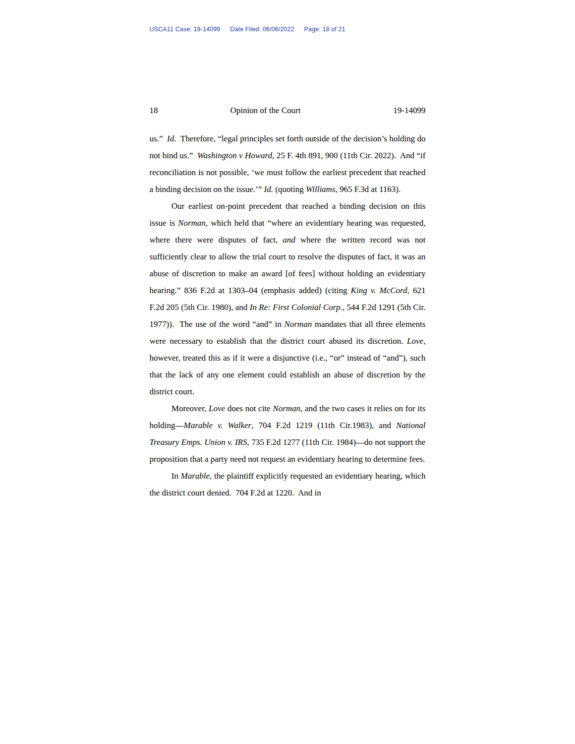USCA11 Case: 19-14099 Date Filed: 06/06/2022 Page: 18 of 21
18
Opinion of the Court
19-14099
us.” Id. Therefore, “legal principles set forth outside of the decision’s holding do not bind us.” Washington v Howard, 25 F. 4th 891, 900 (11th Cir. 2022). And “if reconciliation is not possible, ‘we must follow the earliest precedent that reached a binding decision on the issue.’” Id. (quoting Williams, 965 F.3d at 1163).
Our earliest on-point precedent that reached a binding decision on this issue is Norman, which held that “where an evidentiary hearing was requested, where there were disputes of fact, and where the written record was not sufficiently clear to allow the trial court to resolve the disputes of fact, it was an abuse of discretion to make an award [of fees] without holding an evidentiary hearing.” 836 F.2d at 1303–04 (emphasis added) (citing King v. McCord, 621 F.2d 205 (5th Cir. 1980), and In Re: First Colonial Corp., 544 F.2d 1291 (5th Cir. 1977)). The use of the word “and” in Norman mandates that all three elements were necessary to establish that the district court abused its discretion. Love, however, treated this as if it were a disjunctive (i.e., “or” instead of “and”), such that the lack of any one element could establish an abuse of discretion by the district court.
Moreover, Love does not cite Norman, and the two cases it relies on for its holding—Marable v. Walker, 704 F.2d 1219 (11th Cir.1983), and National Treasury Emps. Union v. IRS, 735 F.2d 1277 (11th Cir. 1984)—do not support the proposition that a party need not request an evidentiary hearing to determine fees.
In Marable, the plaintiff explicitly requested an evidentiary hearing, which the district court denied. 704 F.2d at 1220. And in